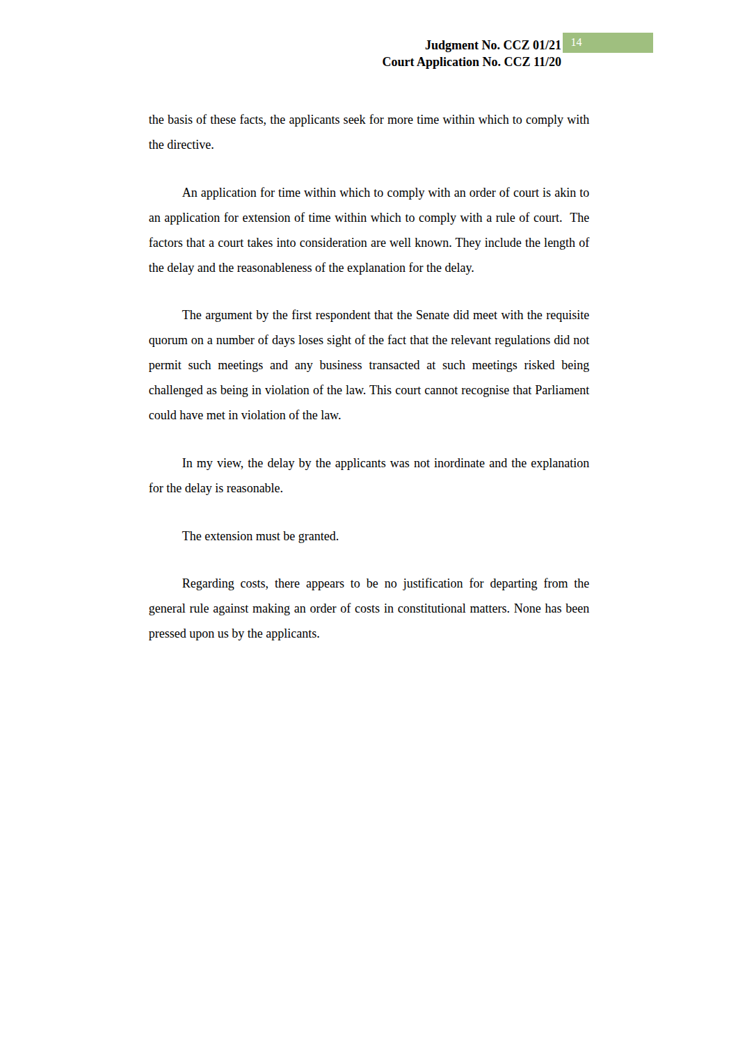Judgment No. CCZ 01/21 Court Application No. CCZ 11/20 14
the basis of these facts, the applicants seek for more time within which to comply with the directive.
An application for time within which to comply with an order of court is akin to an application for extension of time within which to comply with a rule of court. The factors that a court takes into consideration are well known. They include the length of the delay and the reasonableness of the explanation for the delay.
The argument by the first respondent that the Senate did meet with the requisite quorum on a number of days loses sight of the fact that the relevant regulations did not permit such meetings and any business transacted at such meetings risked being challenged as being in violation of the law. This court cannot recognise that Parliament could have met in violation of the law.
In my view, the delay by the applicants was not inordinate and the explanation for the delay is reasonable.
The extension must be granted.
Regarding costs, there appears to be no justification for departing from the general rule against making an order of costs in constitutional matters. None has been pressed upon us by the applicants.